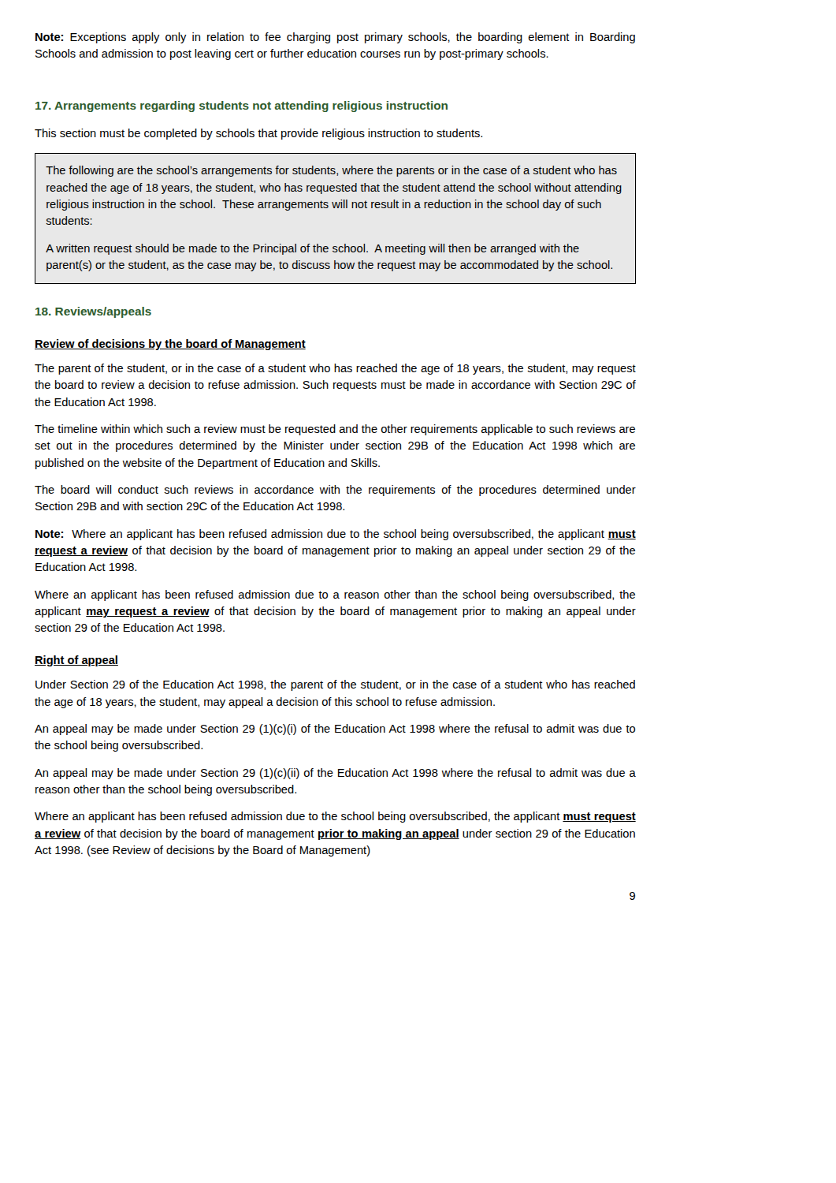Note: Exceptions apply only in relation to fee charging post primary schools, the boarding element in Boarding Schools and admission to post leaving cert or further education courses run by post-primary schools.
17. Arrangements regarding students not attending religious instruction
This section must be completed by schools that provide religious instruction to students.
The following are the school’s arrangements for students, where the parents or in the case of a student who has reached the age of 18 years, the student, who has requested that the student attend the school without attending religious instruction in the school. These arrangements will not result in a reduction in the school day of such students:
A written request should be made to the Principal of the school. A meeting will then be arranged with the parent(s) or the student, as the case may be, to discuss how the request may be accommodated by the school.
18. Reviews/appeals
Review of decisions by the board of Management
The parent of the student, or in the case of a student who has reached the age of 18 years, the student, may request the board to review a decision to refuse admission. Such requests must be made in accordance with Section 29C of the Education Act 1998.
The timeline within which such a review must be requested and the other requirements applicable to such reviews are set out in the procedures determined by the Minister under section 29B of the Education Act 1998 which are published on the website of the Department of Education and Skills.
The board will conduct such reviews in accordance with the requirements of the procedures determined under Section 29B and with section 29C of the Education Act 1998.
Note: Where an applicant has been refused admission due to the school being oversubscribed, the applicant must request a review of that decision by the board of management prior to making an appeal under section 29 of the Education Act 1998.
Where an applicant has been refused admission due to a reason other than the school being oversubscribed, the applicant may request a review of that decision by the board of management prior to making an appeal under section 29 of the Education Act 1998.
Right of appeal
Under Section 29 of the Education Act 1998, the parent of the student, or in the case of a student who has reached the age of 18 years, the student, may appeal a decision of this school to refuse admission.
An appeal may be made under Section 29 (1)(c)(i) of the Education Act 1998 where the refusal to admit was due to the school being oversubscribed.
An appeal may be made under Section 29 (1)(c)(ii) of the Education Act 1998 where the refusal to admit was due a reason other than the school being oversubscribed.
Where an applicant has been refused admission due to the school being oversubscribed, the applicant must request a review of that decision by the board of management prior to making an appeal under section 29 of the Education Act 1998. (see Review of decisions by the Board of Management)
9